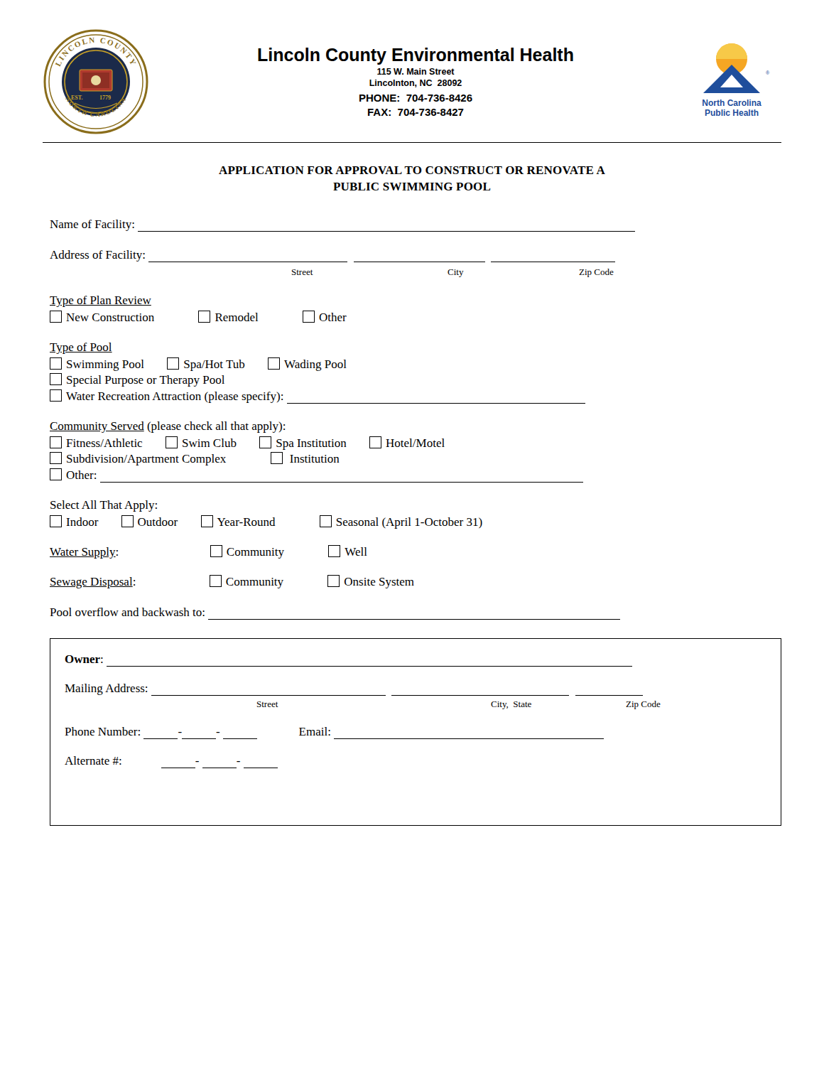LINCOLN COUNTY NORTH CAROLINA EST. 1779
Lincoln County Environmental Health
115 W. Main Street
Lincolnton, NC 28092
PHONE: 704-736-8426
FAX: 704-736-8427
North Carolina Public Health ®
APPLICATION FOR APPROVAL TO CONSTRUCT OR RENOVATE A
PUBLIC SWIMMING POOL
Name of Facility:
Address of Facility:
Street City Zip Code
Type of Plan Review
New Construction Remodel Other
Type of Pool
Swimming Pool Spa/Hot Tub Wading Pool
Special Purpose or Therapy Pool
Water Recreation Attraction (please specify):
Community Served (please check all that apply):
Fitness/Athletic Swim Club Spa Institution Hotel/Motel
Subdivision/Apartment Complex Institution
Other:
Select All That Apply:
Indoor Outdoor Year-Round Seasonal (April 1-October 31)
Water Supply: Community Well
Sewage Disposal: Community Onsite System
Pool overflow and backwash to:
Owner:
Mailing Address:
Street City, State Zip Code
Phone Number: - - Email:
Alternate #: - -